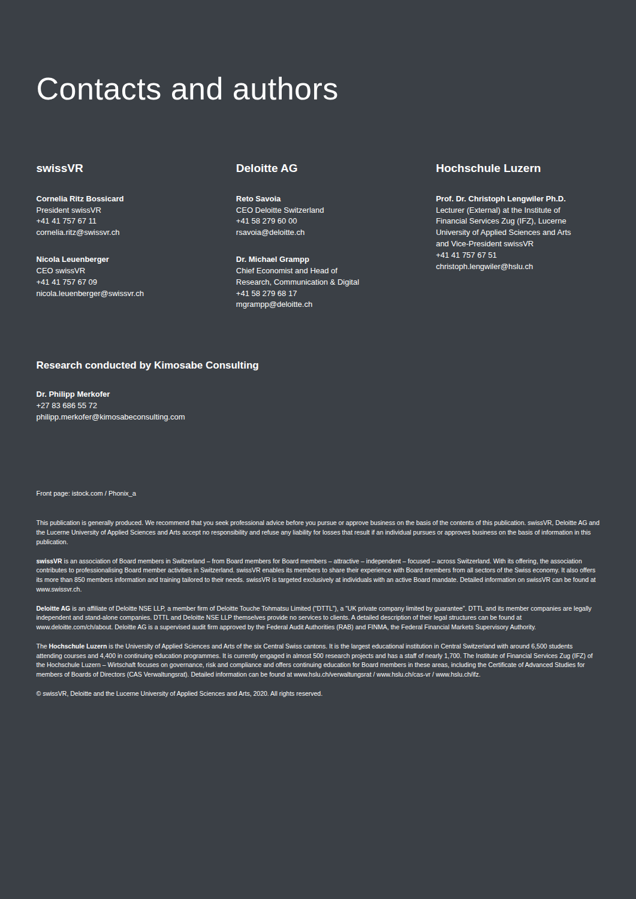Contacts and authors
swissVR
Cornelia Ritz Bossicard President swissVR +41 41 757 67 11 cornelia.ritz@swissvr.ch
Nicola Leuenberger CEO swissVR +41 41 757 67 09 nicola.leuenberger@swissvr.ch
Deloitte AG
Reto Savoia CEO Deloitte Switzerland +41 58 279 60 00 rsavoia@deloitte.ch
Dr. Michael Grampp Chief Economist and Head of Research, Communication & Digital +41 58 279 68 17 mgrampp@deloitte.ch
Hochschule Luzern
Prof. Dr. Christoph Lengwiler Ph.D. Lecturer (External) at the Institute of Financial Services Zug (IFZ), Lucerne University of Applied Sciences and Arts and Vice-President swissVR +41 41 757 67 51 christoph.lengwiler@hslu.ch
Research conducted by Kimosabe Consulting
Dr. Philipp Merkofer +27 83 686 55 72 philipp.merkofer@kimosabeconsulting.com
Front page: istock.com / Phonix_a
This publication is generally produced. We recommend that you seek professional advice before you pursue or approve business on the basis of the contents of this publication. swissVR, Deloitte AG and the Lucerne University of Applied Sciences and Arts accept no responsibility and refuse any liability for losses that result if an individual pursues or approves business on the basis of information in this publication.
swissVR is an association of Board members in Switzerland – from Board members for Board members – attractive – independent – focused – across Switzerland. With its offering, the association contributes to professionalising Board member activities in Switzerland. swissVR enables its members to share their experience with Board members from all sectors of the Swiss economy. It also offers its more than 850 members information and training tailored to their needs. swissVR is targeted exclusively at individuals with an active Board mandate. Detailed information on swissVR can be found at www.swissvr.ch.
Deloitte AG is an affiliate of Deloitte NSE LLP, a member firm of Deloitte Touche Tohmatsu Limited (“DTTL”), a “UK private company limited by guarantee”. DTTL and its member companies are legally independent and stand-alone companies. DTTL and Deloitte NSE LLP themselves provide no services to clients. A detailed description of their legal structures can be found at www.deloitte.com/ch/about. Deloitte AG is a supervised audit firm approved by the Federal Audit Authorities (RAB) and FINMA, the Federal Financial Markets Supervisory Authority.
The Hochschule Luzern is the University of Applied Sciences and Arts of the six Central Swiss cantons. It is the largest educational institution in Central Switzerland with around 6,500 students attending courses and 4,400 in continuing education programmes. It is currently engaged in almost 500 research projects and has a staff of nearly 1,700. The Institute of Financial Services Zug (IFZ) of the Hochschule Luzern – Wirtschaft focuses on governance, risk and compliance and offers continuing education for Board members in these areas, including the Certificate of Advanced Studies for members of Boards of Directors (CAS Verwaltungsrat). Detailed information can be found at www.hslu.ch/verwaltungsrat / www.hslu.ch/cas-vr / www.hslu.ch/ifz.
© swissVR, Deloitte and the Lucerne University of Applied Sciences and Arts, 2020. All rights reserved.